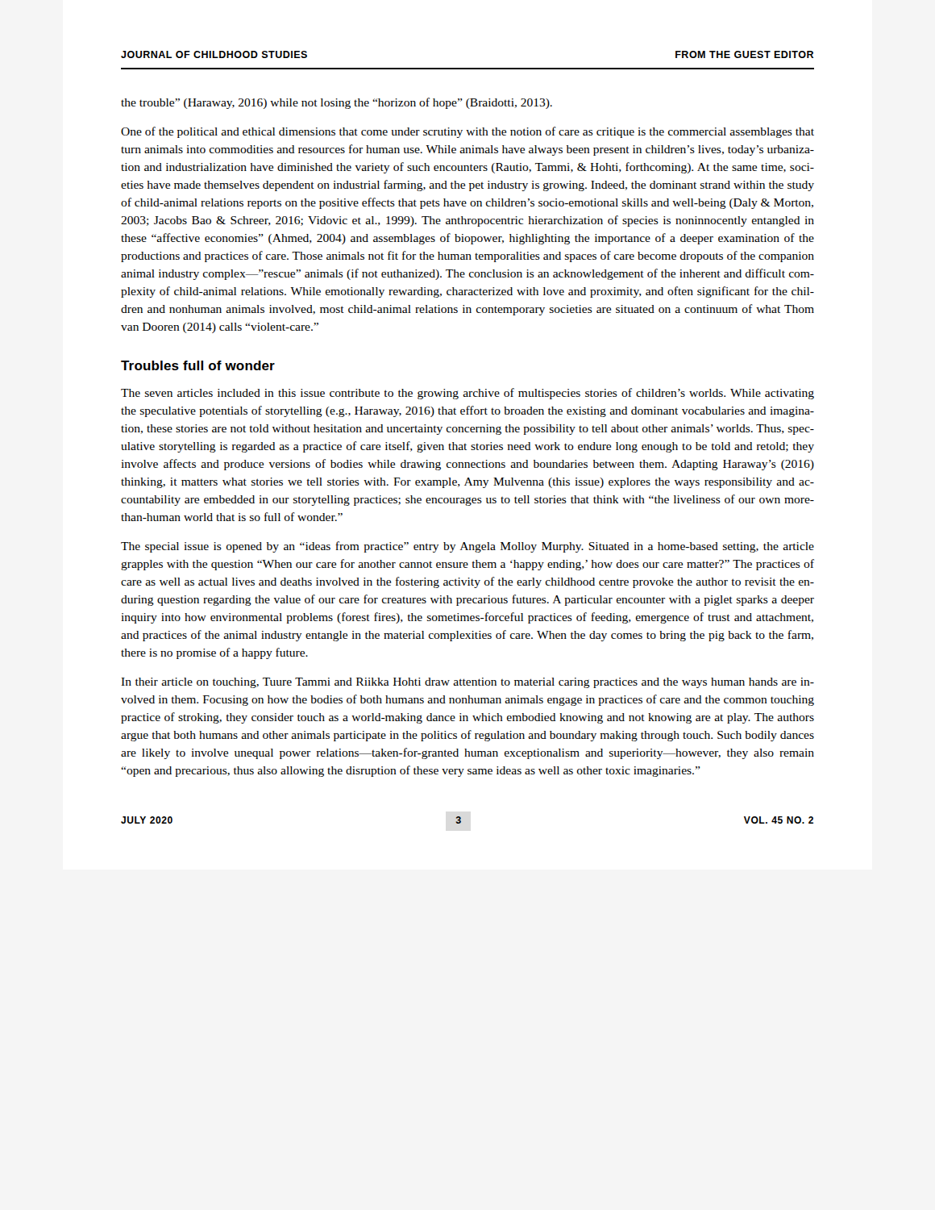Journal of Childhood Studies From the Guest Editor
the trouble” (Haraway, 2016) while not losing the “horizon of hope” (Braidotti, 2013).
One of the political and ethical dimensions that come under scrutiny with the notion of care as critique is the commercial assemblages that turn animals into commodities and resources for human use. While animals have always been present in children’s lives, today’s urbanization and industrialization have diminished the variety of such encounters (Rautio, Tammi, & Hohti, forthcoming). At the same time, societies have made themselves dependent on industrial farming, and the pet industry is growing. Indeed, the dominant strand within the study of child-animal relations reports on the positive effects that pets have on children’s socio-emotional skills and well-being (Daly & Morton, 2003; Jacobs Bao & Schreer, 2016; Vidovic et al., 1999). The anthropocentric hierarchization of species is noninnocently entangled in these “affective economies” (Ahmed, 2004) and assemblages of biopower, highlighting the importance of a deeper examination of the productions and practices of care. Those animals not fit for the human temporalities and spaces of care become dropouts of the companion animal industry complex—”rescue” animals (if not euthanized). The conclusion is an acknowledgement of the inherent and difficult complexity of child-animal relations. While emotionally rewarding, characterized with love and proximity, and often significant for the children and nonhuman animals involved, most child-animal relations in contemporary societies are situated on a continuum of what Thom van Dooren (2014) calls “violent-care.”
Troubles full of wonder
The seven articles included in this issue contribute to the growing archive of multispecies stories of children’s worlds. While activating the speculative potentials of storytelling (e.g., Haraway, 2016) that effort to broaden the existing and dominant vocabularies and imagination, these stories are not told without hesitation and uncertainty concerning the possibility to tell about other animals’ worlds. Thus, speculative storytelling is regarded as a practice of care itself, given that stories need work to endure long enough to be told and retold; they involve affects and produce versions of bodies while drawing connections and boundaries between them. Adapting Haraway’s (2016) thinking, it matters what stories we tell stories with. For example, Amy Mulvenna (this issue) explores the ways responsibility and accountability are embedded in our storytelling practices; she encourages us to tell stories that think with “the liveliness of our own more-than-human world that is so full of wonder.”
The special issue is opened by an “ideas from practice” entry by Angela Molloy Murphy. Situated in a home-based setting, the article grapples with the question “When our care for another cannot ensure them a ‘happy ending,’ how does our care matter?” The practices of care as well as actual lives and deaths involved in the fostering activity of the early childhood centre provoke the author to revisit the enduring question regarding the value of our care for creatures with precarious futures. A particular encounter with a piglet sparks a deeper inquiry into how environmental problems (forest fires), the sometimes-forceful practices of feeding, emergence of trust and attachment, and practices of the animal industry entangle in the material complexities of care. When the day comes to bring the pig back to the farm, there is no promise of a happy future.
In their article on touching, Tuure Tammi and Riikka Hohti draw attention to material caring practices and the ways human hands are involved in them. Focusing on how the bodies of both humans and nonhuman animals engage in practices of care and the common touching practice of stroking, they consider touch as a world-making dance in which embodied knowing and not knowing are at play. The authors argue that both humans and other animals participate in the politics of regulation and boundary making through touch. Such bodily dances are likely to involve unequal power relations—taken-for-granted human exceptionalism and superiority—however, they also remain “open and precarious, thus also allowing the disruption of these very same ideas as well as other toxic imaginaries.”
July 2020 3 Vol. 45 No. 2